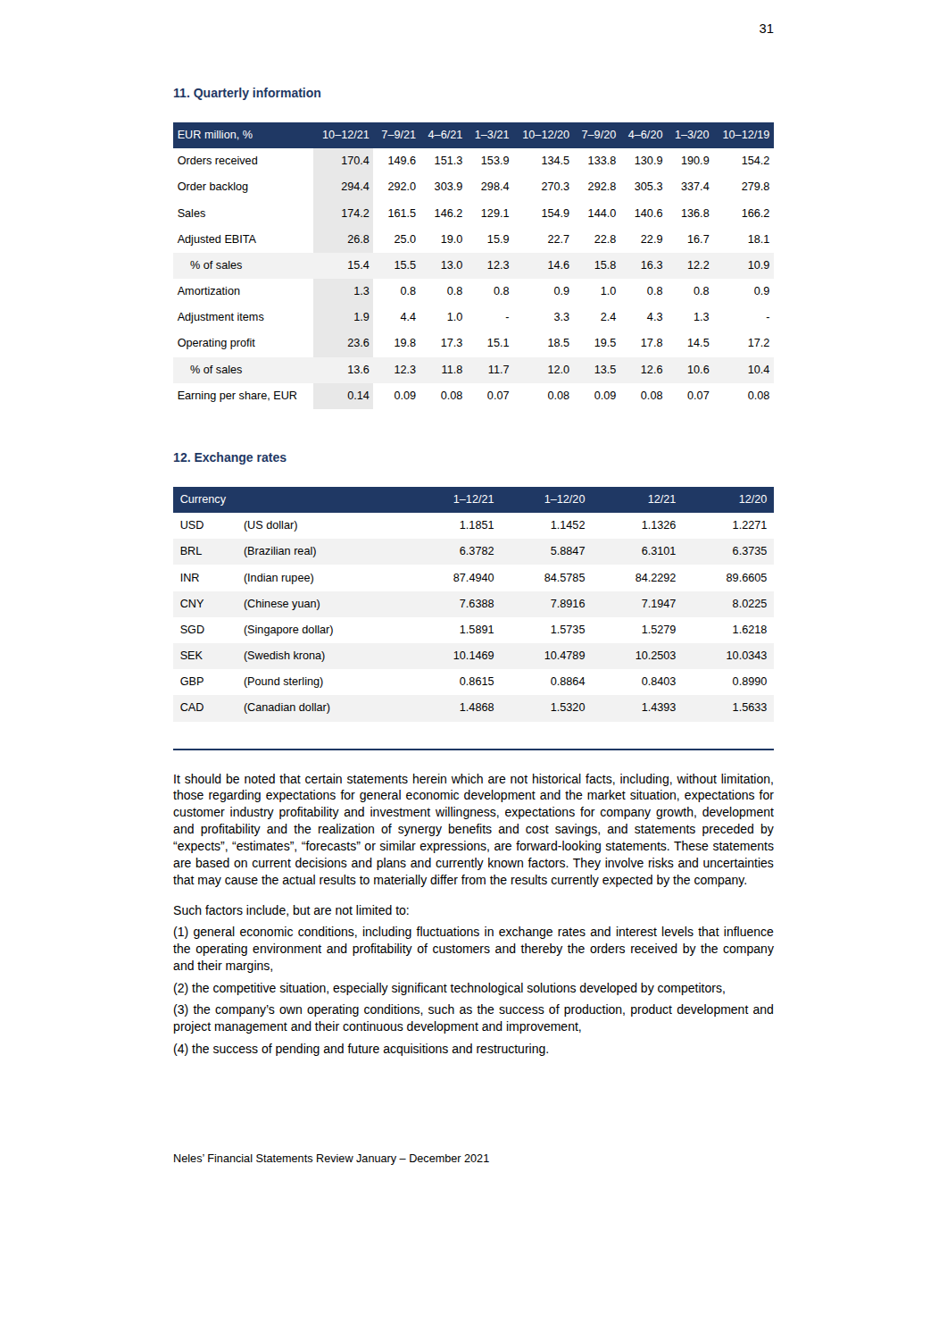31
11. Quarterly information
| EUR million, % | 10–12/21 | 7–9/21 | 4–6/21 | 1–3/21 | 10–12/20 | 7–9/20 | 4–6/20 | 1–3/20 | 10–12/19 |
| --- | --- | --- | --- | --- | --- | --- | --- | --- | --- |
| Orders received | 170.4 | 149.6 | 151.3 | 153.9 | 134.5 | 133.8 | 130.9 | 190.9 | 154.2 |
| Order backlog | 294.4 | 292.0 | 303.9 | 298.4 | 270.3 | 292.8 | 305.3 | 337.4 | 279.8 |
| Sales | 174.2 | 161.5 | 146.2 | 129.1 | 154.9 | 144.0 | 140.6 | 136.8 | 166.2 |
| Adjusted EBITA | 26.8 | 25.0 | 19.0 | 15.9 | 22.7 | 22.8 | 22.9 | 16.7 | 18.1 |
| % of sales | 15.4 | 15.5 | 13.0 | 12.3 | 14.6 | 15.8 | 16.3 | 12.2 | 10.9 |
| Amortization | 1.3 | 0.8 | 0.8 | 0.8 | 0.9 | 1.0 | 0.8 | 0.8 | 0.9 |
| Adjustment items | 1.9 | 4.4 | 1.0 | - | 3.3 | 2.4 | 4.3 | 1.3 | - |
| Operating profit | 23.6 | 19.8 | 17.3 | 15.1 | 18.5 | 19.5 | 17.8 | 14.5 | 17.2 |
| % of sales | 13.6 | 12.3 | 11.8 | 11.7 | 12.0 | 13.5 | 12.6 | 10.6 | 10.4 |
| Earning per share, EUR | 0.14 | 0.09 | 0.08 | 0.07 | 0.08 | 0.09 | 0.08 | 0.07 | 0.08 |
12. Exchange rates
| Currency | 1–12/21 | 1–12/20 | 12/21 | 12/20 |
| --- | --- | --- | --- | --- |
| USD | (US dollar) | 1.1851 | 1.1452 | 1.1326 | 1.2271 |
| BRL | (Brazilian real) | 6.3782 | 5.8847 | 6.3101 | 6.3735 |
| INR | (Indian rupee) | 87.4940 | 84.5785 | 84.2292 | 89.6605 |
| CNY | (Chinese yuan) | 7.6388 | 7.8916 | 7.1947 | 8.0225 |
| SGD | (Singapore dollar) | 1.5891 | 1.5735 | 1.5279 | 1.6218 |
| SEK | (Swedish krona) | 10.1469 | 10.4789 | 10.2503 | 10.0343 |
| GBP | (Pound sterling) | 0.8615 | 0.8864 | 0.8403 | 0.8990 |
| CAD | (Canadian dollar) | 1.4868 | 1.5320 | 1.4393 | 1.5633 |
It should be noted that certain statements herein which are not historical facts, including, without limitation, those regarding expectations for general economic development and the market situation, expectations for customer industry profitability and investment willingness, expectations for company growth, development and profitability and the realization of synergy benefits and cost savings, and statements preceded by “expects”, “estimates”, “forecasts” or similar expressions, are forward-looking statements. These statements are based on current decisions and plans and currently known factors. They involve risks and uncertainties that may cause the actual results to materially differ from the results currently expected by the company.
Such factors include, but are not limited to:
(1) general economic conditions, including fluctuations in exchange rates and interest levels that influence the operating environment and profitability of customers and thereby the orders received by the company and their margins,
(2) the competitive situation, especially significant technological solutions developed by competitors,
(3) the company’s own operating conditions, such as the success of production, product development and project management and their continuous development and improvement,
(4) the success of pending and future acquisitions and restructuring.
Neles’ Financial Statements Review January – December 2021